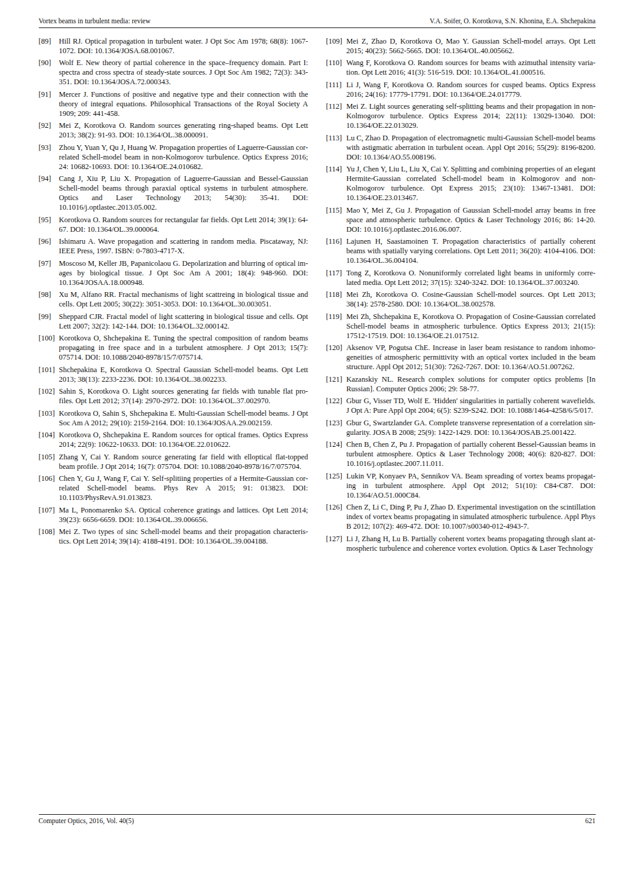Vortex beams in turbulent media: review
V.A. Soifer, O. Korotkova, S.N. Khonina, E.A. Shchepakina
[89] Hill RJ. Optical propagation in turbulent water. J Opt Soc Am 1978; 68(8): 1067-1072. DOI: 10.1364/JOSA.68.001067.
[90] Wolf E. New theory of partial coherence in the space–frequency domain. Part I: spectra and cross spectra of steady-state sources. J Opt Soc Am 1982; 72(3): 343-351. DOI: 10.1364/JOSA.72.000343.
[91] Mercer J. Functions of positive and negative type and their connection with the theory of integral equations. Philosophical Transactions of the Royal Society A 1909; 209: 441-458.
[92] Mei Z, Korotkova O. Random sources generating ring-shaped beams. Opt Lett 2013; 38(2): 91-93. DOI: 10.1364/OL.38.000091.
[93] Zhou Y, Yuan Y, Qu J, Huang W. Propagation properties of Laguerre-Gaussian correlated Schell-model beam in non-Kolmogorov turbulence. Optics Express 2016; 24: 10682-10693. DOI: 10.1364/OE.24.010682.
[94] Cang J, Xiu P, Liu X. Propagation of Laguerre-Gaussian and Bessel-Gaussian Schell-model beams through paraxial optical systems in turbulent atmosphere. Optics and Laser Technology 2013; 54(30): 35-41. DOI: 10.1016/j.optlastec.2013.05.002.
[95] Korotkova O. Random sources for rectangular far fields. Opt Lett 2014; 39(1): 64-67. DOI: 10.1364/OL.39.000064.
[96] Ishimaru A. Wave propagation and scattering in random media. Piscataway, NJ: IEEE Press, 1997. ISBN: 0-7803-4717-X.
[97] Moscoso M, Keller JB, Papanicolaou G. Depolarization and blurring of optical images by biological tissue. J Opt Soc Am A 2001; 18(4): 948-960. DOI: 10.1364/JOSAA.18.000948.
[98] Xu M, Alfano RR. Fractal mechanisms of light scattreing in biological tissue and cells. Opt Lett 2005; 30(22): 3051-3053. DOI: 10.1364/OL.30.003051.
[99] Sheppard CJR. Fractal model of light scattering in biological tissue and cells. Opt Lett 2007; 32(2): 142-144. DOI: 10.1364/OL.32.000142.
[100] Korotkova O, Shchepakina E. Tuning the spectral composition of random beams propagating in free space and in a turbulent atmosphere. J Opt 2013; 15(7): 075714. DOI: 10.1088/2040-8978/15/7/075714.
[101] Shchepakina E, Korotkova O. Spectral Gaussian Schell-model beams. Opt Lett 2013; 38(13): 2233-2236. DOI: 10.1364/OL.38.002233.
[102] Sahin S, Korotkova O. Light sources generating far fields with tunable flat profiles. Opt Lett 2012; 37(14): 2970-2972. DOI: 10.1364/OL.37.002970.
[103] Korotkova O, Sahin S, Shchepakina E. Multi-Gaussian Schell-model beams. J Opt Soc Am A 2012; 29(10): 2159-2164. DOI: 10.1364/JOSAA.29.002159.
[104] Korotkova O, Shchepakina E. Random sources for optical frames. Optics Express 2014; 22(9): 10622-10633. DOI: 10.1364/OE.22.010622.
[105] Zhang Y, Cai Y. Random source generating far field with elloptical flat-topped beam profile. J Opt 2014; 16(7): 075704. DOI: 10.1088/2040-8978/16/7/075704.
[106] Chen Y, Gu J, Wang F, Cai Y. Self-splitiing properties of a Hermite-Gaussian correlated Schell-model beams. Phys Rev A 2015; 91: 013823. DOI: 10.1103/PhysRevA.91.013823.
[107] Ma L, Ponomarenko SA. Optical coherence gratings and lattices. Opt Lett 2014; 39(23): 6656-6659. DOI: 10.1364/OL.39.006656.
[108] Mei Z. Two types of sinc Schell-model beams and their propagation characteristics. Opt Lett 2014; 39(14): 4188-4191. DOI: 10.1364/OL.39.004188.
[109] Mei Z, Zhao D, Korotkova O, Mao Y. Gaussian Schell-model arrays. Opt Lett 2015; 40(23): 5662-5665. DOI: 10.1364/OL.40.005662.
[110] Wang F, Korotkova O. Random sources for beams with azimuthal intensity variation. Opt Lett 2016; 41(3): 516-519. DOI: 10.1364/OL.41.000516.
[111] Li J, Wang F, Korotkova O. Random sources for cusped beams. Optics Express 2016; 24(16): 17779-17791. DOI: 10.1364/OE.24.017779.
[112] Mei Z. Light sources generating self-splitting beams and their propagation in non-Kolmogorov turbulence. Optics Express 2014; 22(11): 13029-13040. DOI: 10.1364/OE.22.013029.
[113] Lu C, Zhao D. Propagation of electromagnetic multi-Gaussian Schell-model beams with astigmatic aberration in turbulent ocean. Appl Opt 2016; 55(29): 8196-8200. DOI: 10.1364/AO.55.008196.
[114] Yu J, Chen Y, Liu L, Liu X, Cai Y. Splitting and combining properties of an elegant Hermite-Gaussian correlated Schell-model beam in Kolmogorov and non-Kolmogorov turbulence. Opt Express 2015; 23(10): 13467-13481. DOI: 10.1364/OE.23.013467.
[115] Mao Y, Mei Z, Gu J. Propagation of Gaussian Schell-model array beams in free space and atmospheric turbulence. Optics & Laser Technology 2016; 86: 14-20. DOI: 10.1016/j.optlastec.2016.06.007.
[116] Lajunen H, Saastamoinen T. Propagation characteristics of partially coherent beams with spatially varying correlations. Opt Lett 2011; 36(20): 4104-4106. DOI: 10.1364/OL.36.004104.
[117] Tong Z, Korotkova O. Nonuniformly correlated light beams in uniformly correlated media. Opt Lett 2012; 37(15): 3240-3242. DOI: 10.1364/OL.37.003240.
[118] Mei Zh, Korotkova O. Cosine-Gaussian Schell-model sources. Opt Lett 2013; 38(14): 2578-2580. DOI: 10.1364/OL.38.002578.
[119] Mei Zh, Shchepakina E, Korotkova O. Propagation of Cosine-Gaussian correlated Schell-model beams in atmospheric turbulence. Optics Express 2013; 21(15): 17512-17519. DOI: 10.1364/OE.21.017512.
[120] Aksenov VP, Pogutsa ChE. Increase in laser beam resistance to random inhomogeneities of atmospheric permittivity with an optical vortex included in the beam structure. Appl Opt 2012; 51(30): 7262-7267. DOI: 10.1364/AO.51.007262.
[121] Kazanskiy NL. Research complex solutions for computer optics problems [In Russian]. Computer Optics 2006; 29: 58-77.
[122] Gbur G, Visser TD, Wolf E. 'Hidden' singularities in partially coherent wavefields. J Opt A: Pure Appl Opt 2004; 6(5): S239-S242. DOI: 10.1088/1464-4258/6/5/017.
[123] Gbur G, Swartzlander GA. Complete transverse representation of a correlation singularity. JOSA B 2008; 25(9): 1422-1429. DOI: 10.1364/JOSAB.25.001422.
[124] Chen B, Chen Z, Pu J. Propagation of partially coherent Bessel-Gaussian beams in turbulent atmosphere. Optics & Laser Technology 2008; 40(6): 820-827. DOI: 10.1016/j.optlastec.2007.11.011.
[125] Lukin VP, Konyaev PA, Sennikov VA. Beam spreading of vortex beams propagating in turbulent atmosphere. Appl Opt 2012; 51(10): C84-C87. DOI: 10.1364/AO.51.000C84.
[126] Chen Z, Li C, Ding P, Pu J, Zhao D. Experimental investigation on the scintillation index of vortex beams propagating in simulated atmospheric turbulence. Appl Phys B 2012; 107(2): 469-472. DOI: 10.1007/s00340-012-4943-7.
[127] Li J, Zhang H, Lu B. Partially coherent vortex beams propagating through slant atmospheric turbulence and coherence vortex evolution. Optics & Laser Technology
Computer Optics, 2016, Vol. 40(5)
621